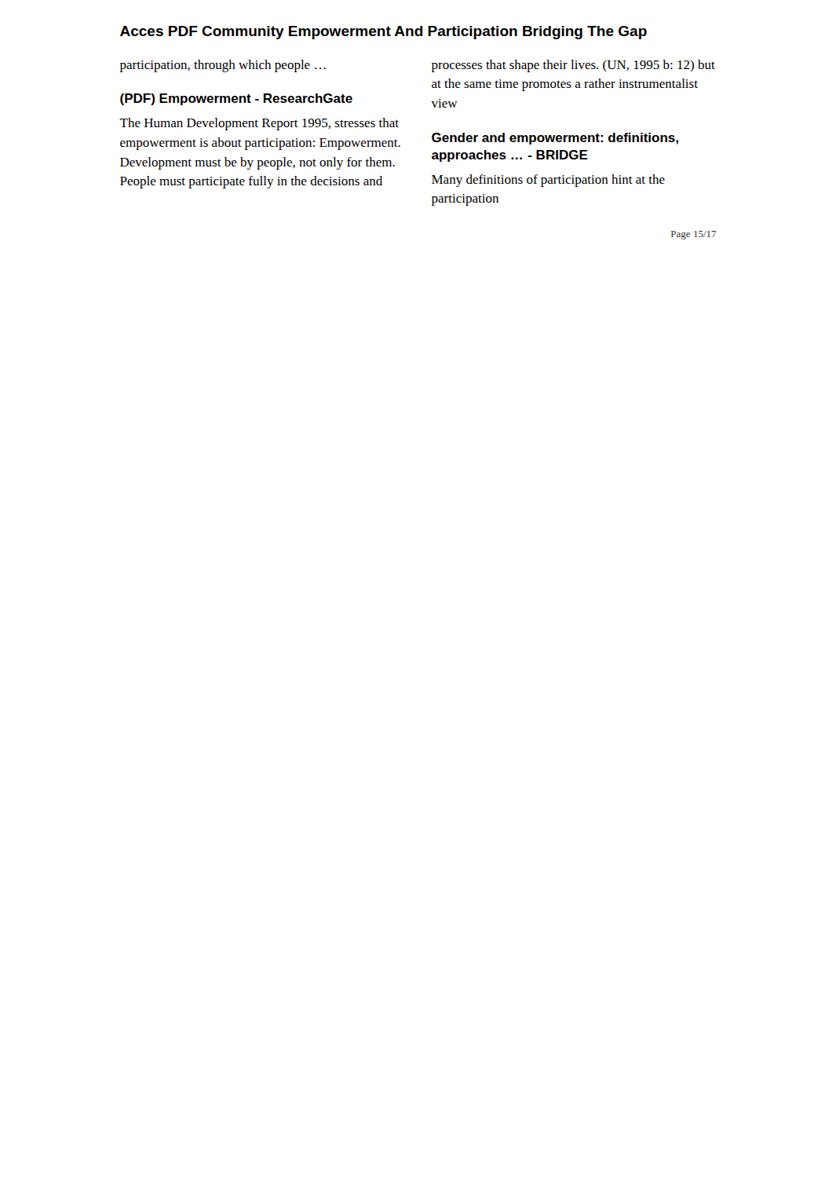Acces PDF Community Empowerment And Participation Bridging The Gap
participation, through which people …
(PDF) Empowerment - ResearchGate
The Human Development Report 1995, stresses that empowerment is about participation: Empowerment. Development must be by people, not only for them. People must participate fully in the decisions and processes that shape their lives. (UN, 1995 b: 12) but at the same time promotes a rather instrumentalist view
Gender and empowerment: definitions, approaches … - BRIDGE
Many definitions of participation hint at the participation
Page 15/17